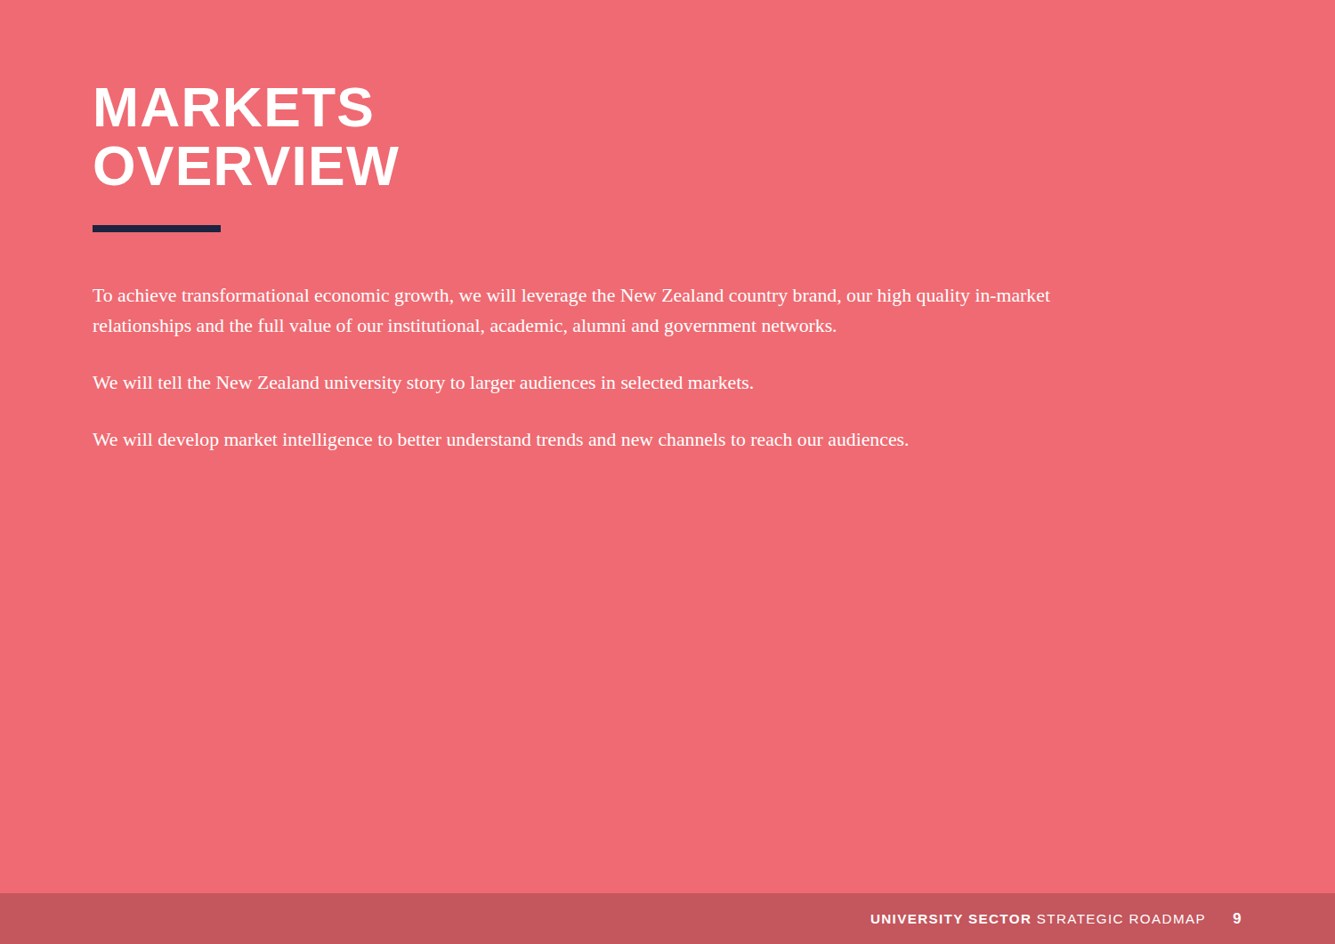Markets Overview
To achieve transformational economic growth, we will leverage the New Zealand country brand, our high quality in-market relationships and the full value of our institutional, academic, alumni and government networks.
We will tell the New Zealand university story to larger audiences in selected markets.
We will develop market intelligence to better understand trends and new channels to reach our audiences.
University Sector Strategic Roadmap 9